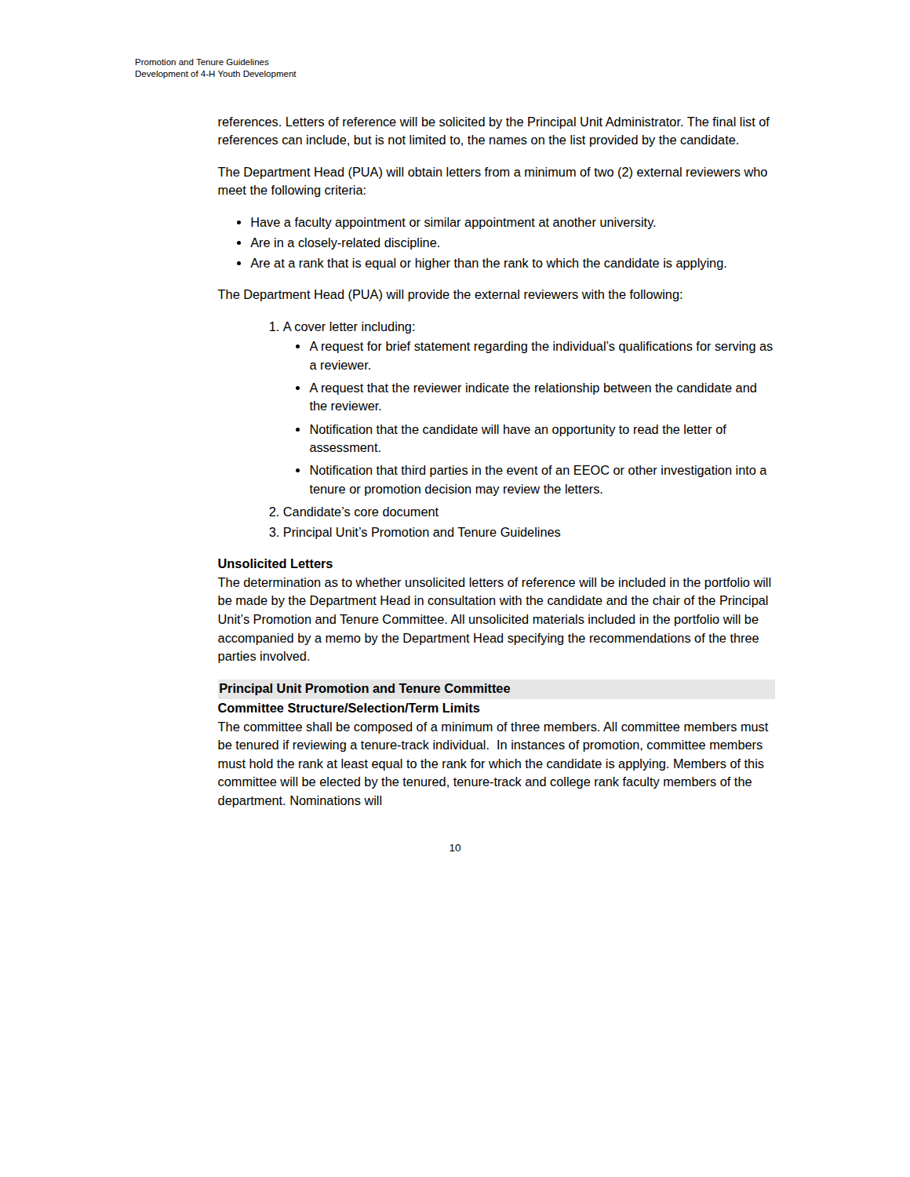Promotion and Tenure Guidelines
Development of 4-H Youth Development
references. Letters of reference will be solicited by the Principal Unit Administrator. The final list of references can include, but is not limited to, the names on the list provided by the candidate.
The Department Head (PUA) will obtain letters from a minimum of two (2) external reviewers who meet the following criteria:
Have a faculty appointment or similar appointment at another university.
Are in a closely-related discipline.
Are at a rank that is equal or higher than the rank to which the candidate is applying.
The Department Head (PUA) will provide the external reviewers with the following:
A cover letter including:
A request for brief statement regarding the individual’s qualifications for serving as a reviewer.
A request that the reviewer indicate the relationship between the candidate and the reviewer.
Notification that the candidate will have an opportunity to read the letter of assessment.
Notification that third parties in the event of an EEOC or other investigation into a tenure or promotion decision may review the letters.
Candidate’s core document
Principal Unit’s Promotion and Tenure Guidelines
Unsolicited Letters
The determination as to whether unsolicited letters of reference will be included in the portfolio will be made by the Department Head in consultation with the candidate and the chair of the Principal Unit’s Promotion and Tenure Committee. All unsolicited materials included in the portfolio will be accompanied by a memo by the Department Head specifying the recommendations of the three parties involved.
Principal Unit Promotion and Tenure Committee
Committee Structure/Selection/Term Limits
The committee shall be composed of a minimum of three members. All committee members must be tenured if reviewing a tenure-track individual. In instances of promotion, committee members must hold the rank at least equal to the rank for which the candidate is applying. Members of this committee will be elected by the tenured, tenure-track and college rank faculty members of the department. Nominations will
10